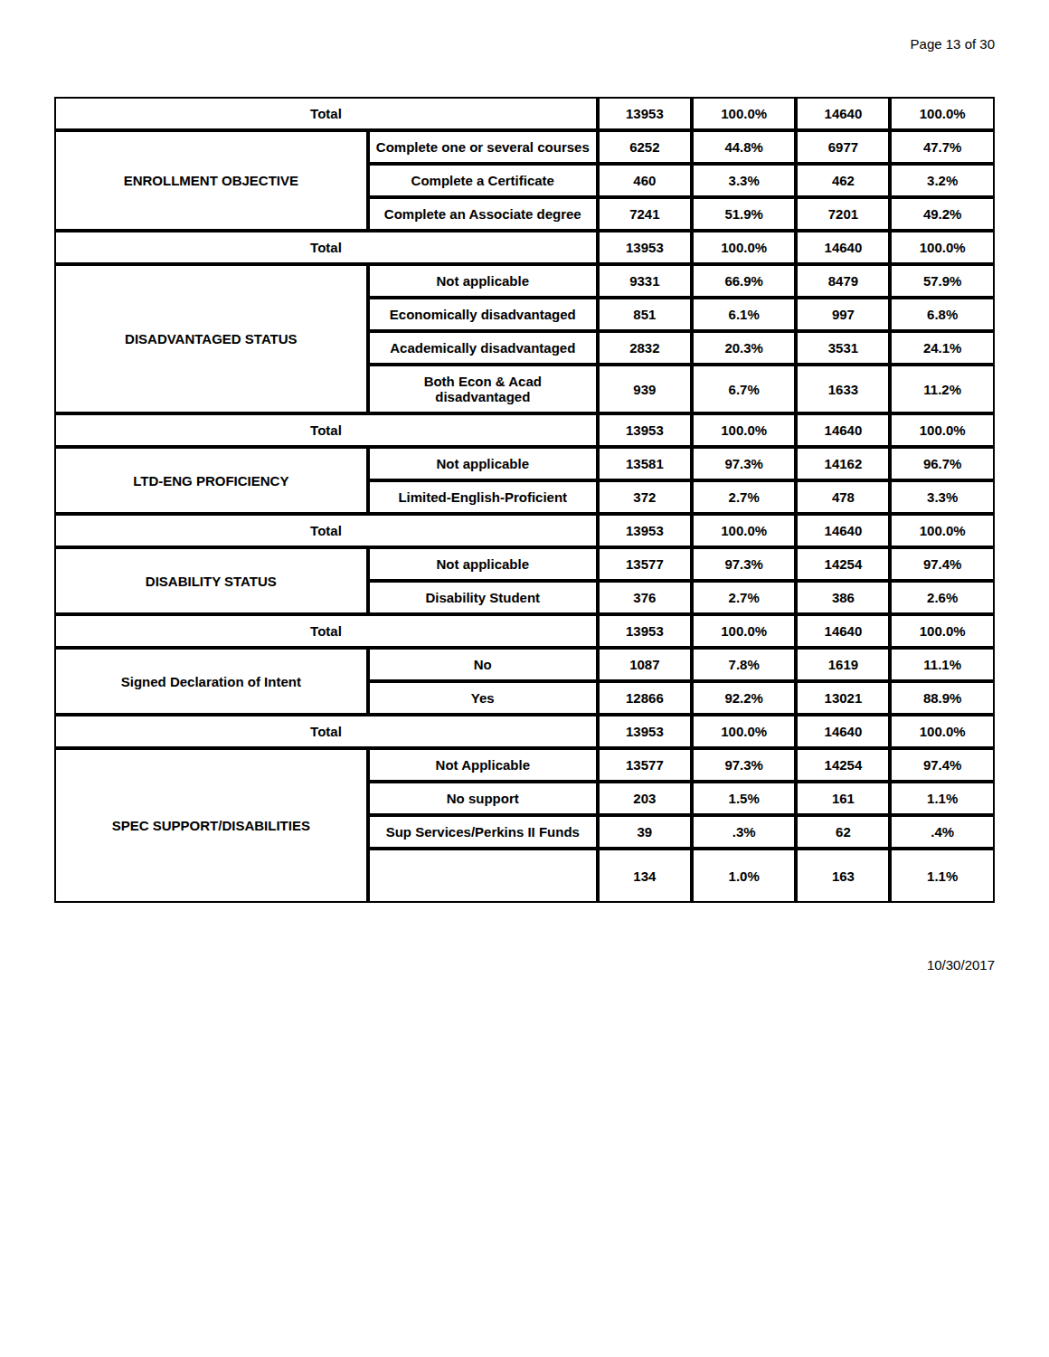Page 13 of 30
| Total | 13953 | 100.0% | 14640 | 100.0% |
| ENROLLMENT OBJECTIVE | Complete one or several courses | 6252 | 44.8% | 6977 | 47.7% |
| Complete a Certificate | 460 | 3.3% | 462 | 3.2% |
| Complete an Associate degree | 7241 | 51.9% | 7201 | 49.2% |
| Total | 13953 | 100.0% | 14640 | 100.0% |
| DISADVANTAGED STATUS | Not applicable | 9331 | 66.9% | 8479 | 57.9% |
| Economically disadvantaged | 851 | 6.1% | 997 | 6.8% |
| Academically disadvantaged | 2832 | 20.3% | 3531 | 24.1% |
| Both Econ & Acad disadvantaged | 939 | 6.7% | 1633 | 11.2% |
| Total | 13953 | 100.0% | 14640 | 100.0% |
| LTD-ENG PROFICIENCY | Not applicable | 13581 | 97.3% | 14162 | 96.7% |
| Limited-English-Proficient | 372 | 2.7% | 478 | 3.3% |
| Total | 13953 | 100.0% | 14640 | 100.0% |
| DISABILITY STATUS | Not applicable | 13577 | 97.3% | 14254 | 97.4% |
| Disability Student | 376 | 2.7% | 386 | 2.6% |
| Total | 13953 | 100.0% | 14640 | 100.0% |
| Signed Declaration of Intent | No | 1087 | 7.8% | 1619 | 11.1% |
| Yes | 12866 | 92.2% | 13021 | 88.9% |
| Total | 13953 | 100.0% | 14640 | 100.0% |
| SPEC SUPPORT/DISABILITIES | Not Applicable | 13577 | 97.3% | 14254 | 97.4% |
| No support | 203 | 1.5% | 161 | 1.1% |
| Sup Services/Perkins II Funds | 39 | .3% | 62 | .4% |
| | 134 | 1.0% | 163 | 1.1% |
10/30/2017